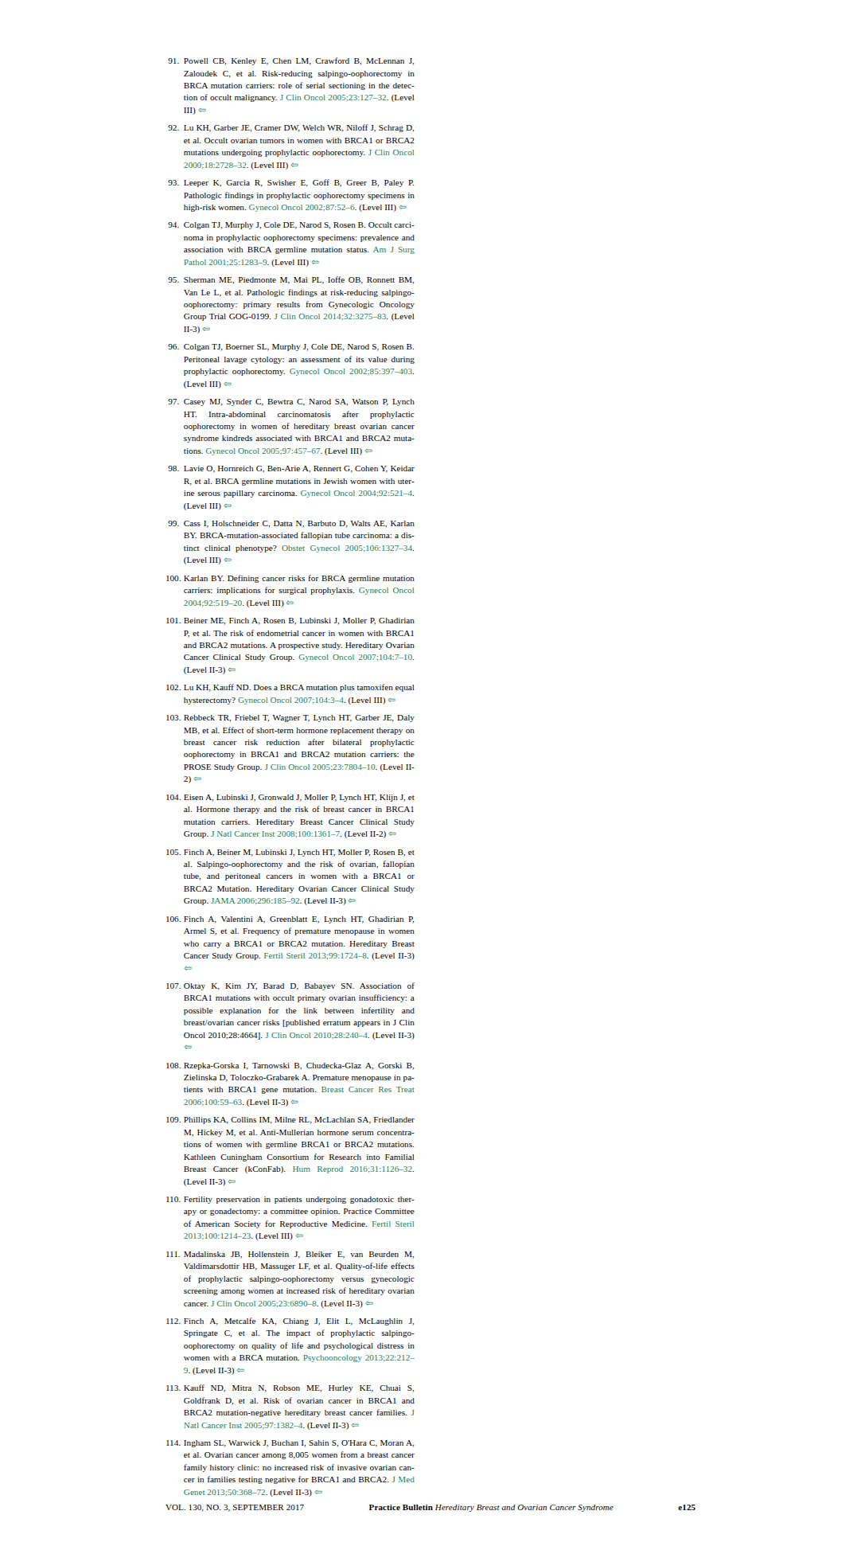91. Powell CB, Kenley E, Chen LM, Crawford B, McLennan J, Zaloudek C, et al. Risk-reducing salpingo-oophorectomy in BRCA mutation carriers: role of serial sectioning in the detection of occult malignancy. J Clin Oncol 2005;23:127–32. (Level III) ⇦
92. Lu KH, Garber JE, Cramer DW, Welch WR, Niloff J, Schrag D, et al. Occult ovarian tumors in women with BRCA1 or BRCA2 mutations undergoing prophylactic oophorectomy. J Clin Oncol 2000;18:2728–32. (Level III) ⇦
93. Leeper K, Garcia R, Swisher E, Goff B, Greer B, Paley P. Pathologic findings in prophylactic oophorectomy specimens in high-risk women. Gynecol Oncol 2002;87:52–6. (Level III) ⇦
94. Colgan TJ, Murphy J, Cole DE, Narod S, Rosen B. Occult carcinoma in prophylactic oophorectomy specimens: prevalence and association with BRCA germline mutation status. Am J Surg Pathol 2001;25:1283–9. (Level III) ⇦
95. Sherman ME, Piedmonte M, Mai PL, Ioffe OB, Ronnett BM, Van Le L, et al. Pathologic findings at risk-reducing salpingo-oophorectomy: primary results from Gynecologic Oncology Group Trial GOG-0199. J Clin Oncol 2014;32:3275–83. (Level II-3) ⇦
96. Colgan TJ, Boerner SL, Murphy J, Cole DE, Narod S, Rosen B. Peritoneal lavage cytology: an assessment of its value during prophylactic oophorectomy. Gynecol Oncol 2002;85:397–403. (Level III) ⇦
97. Casey MJ, Synder C, Bewtra C, Narod SA, Watson P, Lynch HT. Intra-abdominal carcinomatosis after prophylactic oophorectomy in women of hereditary breast ovarian cancer syndrome kindreds associated with BRCA1 and BRCA2 mutations. Gynecol Oncol 2005;97:457–67. (Level III) ⇦
98. Lavie O, Hornreich G, Ben-Arie A, Rennert G, Cohen Y, Keidar R, et al. BRCA germline mutations in Jewish women with uterine serous papillary carcinoma. Gynecol Oncol 2004;92:521–4. (Level III) ⇦
99. Cass I, Holschneider C, Datta N, Barbuto D, Walts AE, Karlan BY. BRCA-mutation-associated fallopian tube carcinoma: a distinct clinical phenotype? Obstet Gynecol 2005;106:1327–34. (Level III) ⇦
100. Karlan BY. Defining cancer risks for BRCA germline mutation carriers: implications for surgical prophylaxis. Gynecol Oncol 2004;92:519–20. (Level III) ⇦
101. Beiner ME, Finch A, Rosen B, Lubinski J, Moller P, Ghadirian P, et al. The risk of endometrial cancer in women with BRCA1 and BRCA2 mutations. A prospective study. Hereditary Ovarian Cancer Clinical Study Group. Gynecol Oncol 2007;104:7–10. (Level II-3) ⇦
102. Lu KH, Kauff ND. Does a BRCA mutation plus tamoxifen equal hysterectomy? Gynecol Oncol 2007;104:3–4. (Level III) ⇦
103. Rebbeck TR, Friebel T, Wagner T, Lynch HT, Garber JE, Daly MB, et al. Effect of short-term hormone replacement therapy on breast cancer risk reduction after bilateral prophylactic oophorectomy in BRCA1 and BRCA2 mutation carriers: the PROSE Study Group. J Clin Oncol 2005;23:7804–10. (Level II-2) ⇦
104. Eisen A, Lubinski J, Gronwald J, Moller P, Lynch HT, Klijn J, et al. Hormone therapy and the risk of breast cancer in BRCA1 mutation carriers. Hereditary Breast Cancer Clinical Study Group. J Natl Cancer Inst 2008;100:1361–7. (Level II-2) ⇦
105. Finch A, Beiner M, Lubinski J, Lynch HT, Moller P, Rosen B, et al. Salpingo-oophorectomy and the risk of ovarian, fallopian tube, and peritoneal cancers in women with a BRCA1 or BRCA2 Mutation. Hereditary Ovarian Cancer Clinical Study Group. JAMA 2006;296:185–92. (Level II-3) ⇦
106. Finch A, Valentini A, Greenblatt E, Lynch HT, Ghadirian P, Armel S, et al. Frequency of premature menopause in women who carry a BRCA1 or BRCA2 mutation. Hereditary Breast Cancer Study Group. Fertil Steril 2013;99:1724–8. (Level II-3) ⇦
107. Oktay K, Kim JY, Barad D, Babayev SN. Association of BRCA1 mutations with occult primary ovarian insufficiency: a possible explanation for the link between infertility and breast/ovarian cancer risks [published erratum appears in J Clin Oncol 2010;28:4664]. J Clin Oncol 2010;28:240–4. (Level II-3) ⇦
108. Rzepka-Gorska I, Tarnowski B, Chudecka-Glaz A, Gorski B, Zielinska D, Toloczko-Grabarek A. Premature menopause in patients with BRCA1 gene mutation. Breast Cancer Res Treat 2006;100:59–63. (Level II-3) ⇦
109. Phillips KA, Collins IM, Milne RL, McLachlan SA, Friedlander M, Hickey M, et al. Anti-Mullerian hormone serum concentrations of women with germline BRCA1 or BRCA2 mutations. Kathleen Cuningham Consortium for Research into Familial Breast Cancer (kConFab). Hum Reprod 2016;31:1126–32. (Level II-3) ⇦
110. Fertility preservation in patients undergoing gonadotoxic therapy or gonadectomy: a committee opinion. Practice Committee of American Society for Reproductive Medicine. Fertil Steril 2013;100:1214–23. (Level III) ⇦
111. Madalinska JB, Hollenstein J, Bleiker E, van Beurden M, Valdimarsdottir HB, Massuger LF, et al. Quality-of-life effects of prophylactic salpingo-oophorectomy versus gynecologic screening among women at increased risk of hereditary ovarian cancer. J Clin Oncol 2005;23:6890–8. (Level II-3) ⇦
112. Finch A, Metcalfe KA, Chiang J, Elit L, McLaughlin J, Springate C, et al. The impact of prophylactic salpingo-oophorectomy on quality of life and psychological distress in women with a BRCA mutation. Psychooncology 2013;22:212–9. (Level II-3) ⇦
113. Kauff ND, Mitra N, Robson ME, Hurley KE, Chuai S, Goldfrank D, et al. Risk of ovarian cancer in BRCA1 and BRCA2 mutation-negative hereditary breast cancer families. J Natl Cancer Inst 2005;97:1382–4. (Level II-3) ⇦
114. Ingham SL, Warwick J, Buchan I, Sahin S, O'Hara C, Moran A, et al. Ovarian cancer among 8,005 women from a breast cancer family history clinic: no increased risk of invasive ovarian cancer in families testing negative for BRCA1 and BRCA2. J Med Genet 2013;50:368–72. (Level II-3) ⇦
VOL. 130, NO. 3, SEPTEMBER 2017
Practice Bulletin Hereditary Breast and Ovarian Cancer Syndrome
e125